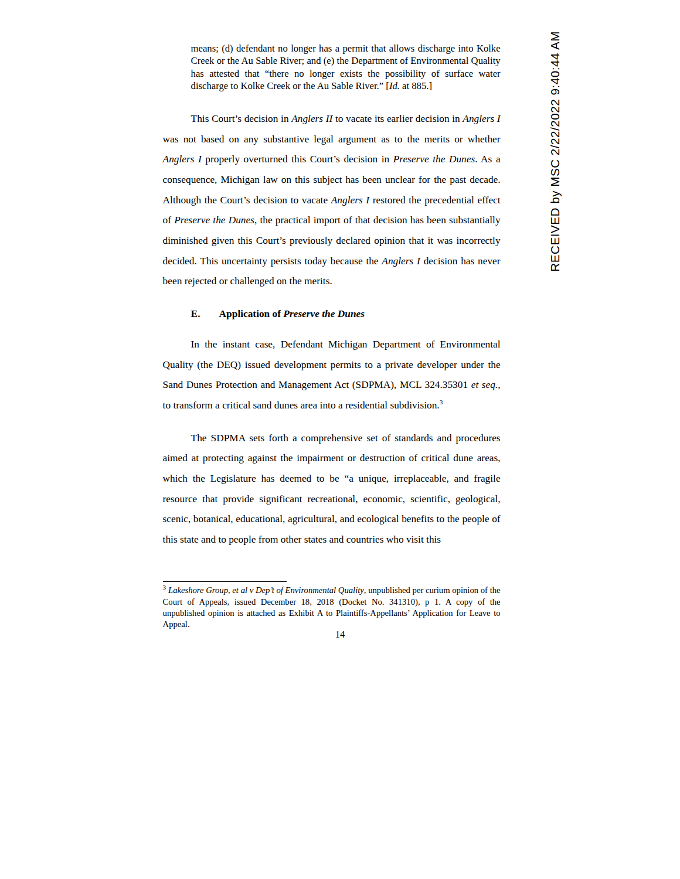RECEIVED by MSC 2/22/2022 9:40:44 AM
means; (d) defendant no longer has a permit that allows discharge into Kolke Creek or the Au Sable River; and (e) the Department of Environmental Quality has attested that “there no longer exists the possibility of surface water discharge to Kolke Creek or the Au Sable River.” [Id. at 885.]
This Court’s decision in Anglers II to vacate its earlier decision in Anglers I was not based on any substantive legal argument as to the merits or whether Anglers I properly overturned this Court’s decision in Preserve the Dunes. As a consequence, Michigan law on this subject has been unclear for the past decade. Although the Court’s decision to vacate Anglers I restored the precedential effect of Preserve the Dunes, the practical import of that decision has been substantially diminished given this Court’s previously declared opinion that it was incorrectly decided. This uncertainty persists today because the Anglers I decision has never been rejected or challenged on the merits.
E. Application of Preserve the Dunes
In the instant case, Defendant Michigan Department of Environmental Quality (the DEQ) issued development permits to a private developer under the Sand Dunes Protection and Management Act (SDPMA), MCL 324.35301 et seq., to transform a critical sand dunes area into a residential subdivision.3
The SDPMA sets forth a comprehensive set of standards and procedures aimed at protecting against the impairment or destruction of critical dune areas, which the Legislature has deemed to be “a unique, irreplaceable, and fragile resource that provide significant recreational, economic, scientific, geological, scenic, botanical, educational, agricultural, and ecological benefits to the people of this state and to people from other states and countries who visit this
3 Lakeshore Group, et al v Dep’t of Environmental Quality, unpublished per curium opinion of the Court of Appeals, issued December 18, 2018 (Docket No. 341310), p 1. A copy of the unpublished opinion is attached as Exhibit A to Plaintiffs-Appellants’ Application for Leave to Appeal.
14